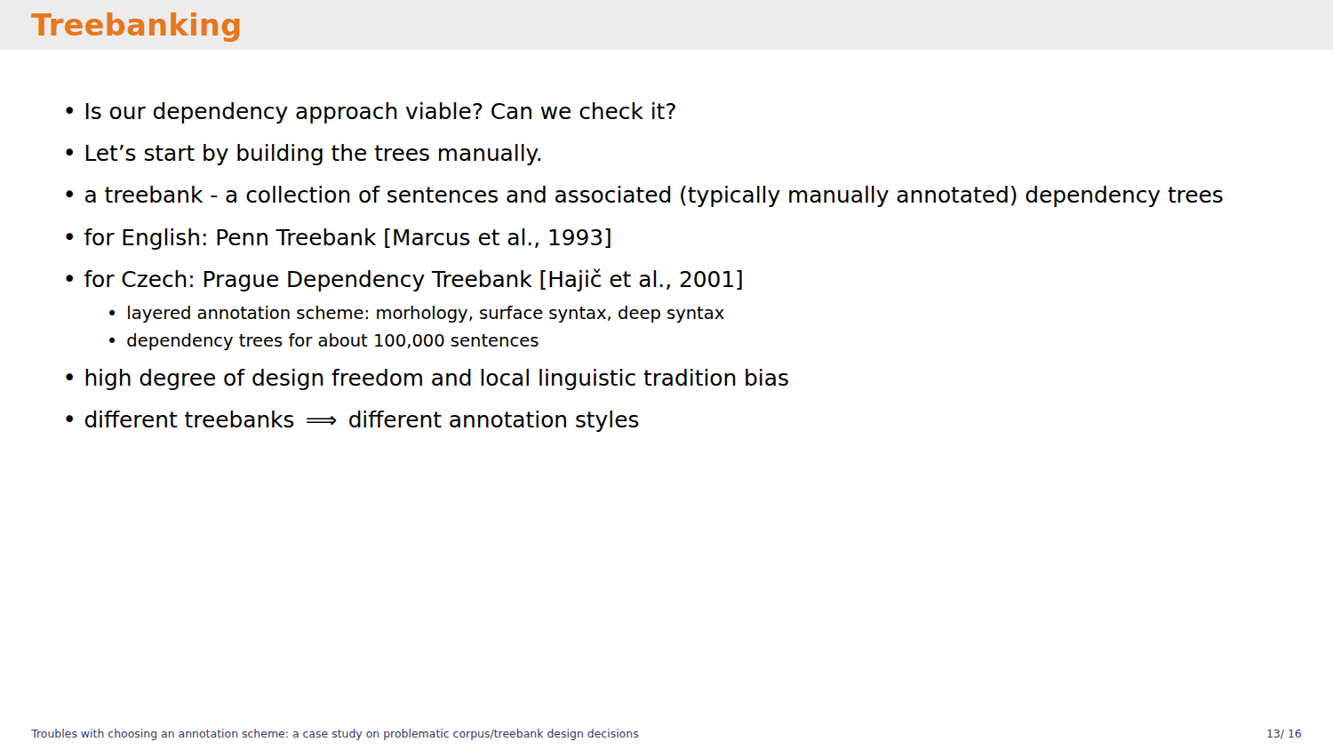Treebanking
Is our dependency approach viable? Can we check it?
Let’s start by building the trees manually.
a treebank - a collection of sentences and associated (typically manually annotated) dependency trees
for English: Penn Treebank [Marcus et al., 1993]
for Czech: Prague Dependency Treebank [Hajič et al., 2001]
layered annotation scheme: morhology, surface syntax, deep syntax
dependency trees for about 100,000 sentences
high degree of design freedom and local linguistic tradition bias
different treebanks ⟹ different annotation styles
Troubles with choosing an annotation scheme: a case study on problematic corpus/treebank design decisions
13/ 16